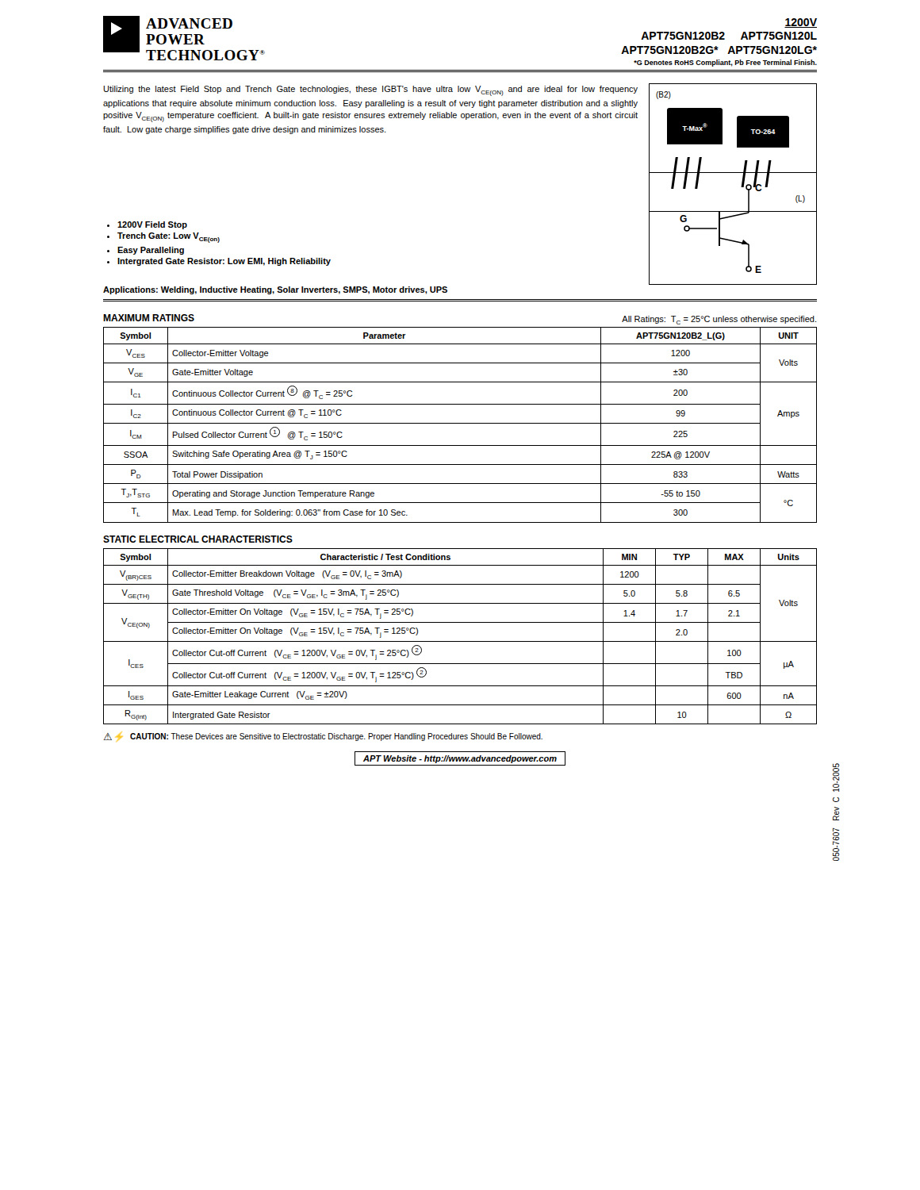ADVANCED
POWER
TECHNOLOGY®
1200V
APT75GN120B2 APT75GN120L
APT75GN120B2G* APT75GN120LG*
*G Denotes RoHS Compliant, Pb Free Terminal Finish.
Utilizing the latest Field Stop and Trench Gate technologies, these IGBT's have ultra low VCE(ON) and are ideal for low frequency applications that require absolute minimum conduction loss. Easy paralleling is a result of very tight parameter distribution and a slightly positive VCE(ON) temperature coefficient. A built-in gate resistor ensures extremely reliable operation, even in the event of a short circuit fault. Low gate charge simplifies gate drive design and minimizes losses.
(B2)
T-Max®
TO-264
(L)
1200V Field Stop
Trench Gate: Low VCE(on)
Easy Paralleling
Intergrated Gate Resistor: Low EMI, High Reliability
C E G
Applications: Welding, Inductive Heating, Solar Inverters, SMPS, Motor drives, UPS
MAXIMUM RATINGS
All Ratings: TC = 25°C unless otherwise specified.
| Symbol | Parameter | APT75GN120B2_L(G) | UNIT |
| --- | --- | --- | --- |
| V CES | Collector-Emitter Voltage | 1200 | Volts |
| V GE | Gate-Emitter Voltage | ±30 |
| I C1 | Continuous Collector Current 8 @ T C = 25°C | 200 | Amps |
| I C2 | Continuous Collector Current @ T C = 110°C | 99 |
| I CM | Pulsed Collector Current 1 @ T C = 150°C | 225 |
| SSOA | Switching Safe Operating Area @ T J = 150°C | 225A @ 1200V | |
| P D | Total Power Dissipation | 833 | Watts |
| T J ,T STG | Operating and Storage Junction Temperature Range | -55 to 150 | °C |
| T L | Max. Lead Temp. for Soldering: 0.063" from Case for 10 Sec. | 300 |
STATIC ELECTRICAL CHARACTERISTICS
| Symbol | Characteristic / Test Conditions | MIN | TYP | MAX | Units |
| --- | --- | --- | --- | --- | --- |
| V (BR)CES | Collector-Emitter Breakdown Voltage (V GE = 0V, I C = 3mA) | 1200 | | | Volts |
| V GE(TH) | Gate Threshold Voltage (V CE = V GE , I C = 3mA, T j = 25°C) | 5.0 | 5.8 | 6.5 |
| V CE(ON) | Collector-Emitter On Voltage (V GE = 15V, I C = 75A, T j = 25°C) | 1.4 | 1.7 | 2.1 |
| Collector-Emitter On Voltage (V GE = 15V, I C = 75A, T j = 125°C) | | 2.0 | |
| I CES | Collector Cut-off Current (V CE = 1200V, V GE = 0V, T j = 25°C) 2 | | | 100 | µA |
| Collector Cut-off Current (V CE = 1200V, V GE = 0V, T j = 125°C) 2 | | | TBD |
| I GES | Gate-Emitter Leakage Current (V GE = ±20V) | | | 600 | nA |
| R G(int) | Intergrated Gate Resistor | | 10 | | Ω |
⚠⚡ CAUTION: These Devices are Sensitive to Electrostatic Discharge. Proper Handling Procedures Should Be Followed.
APT Website - http://www.advancedpower.com
050-7607 Rev C 10-2005